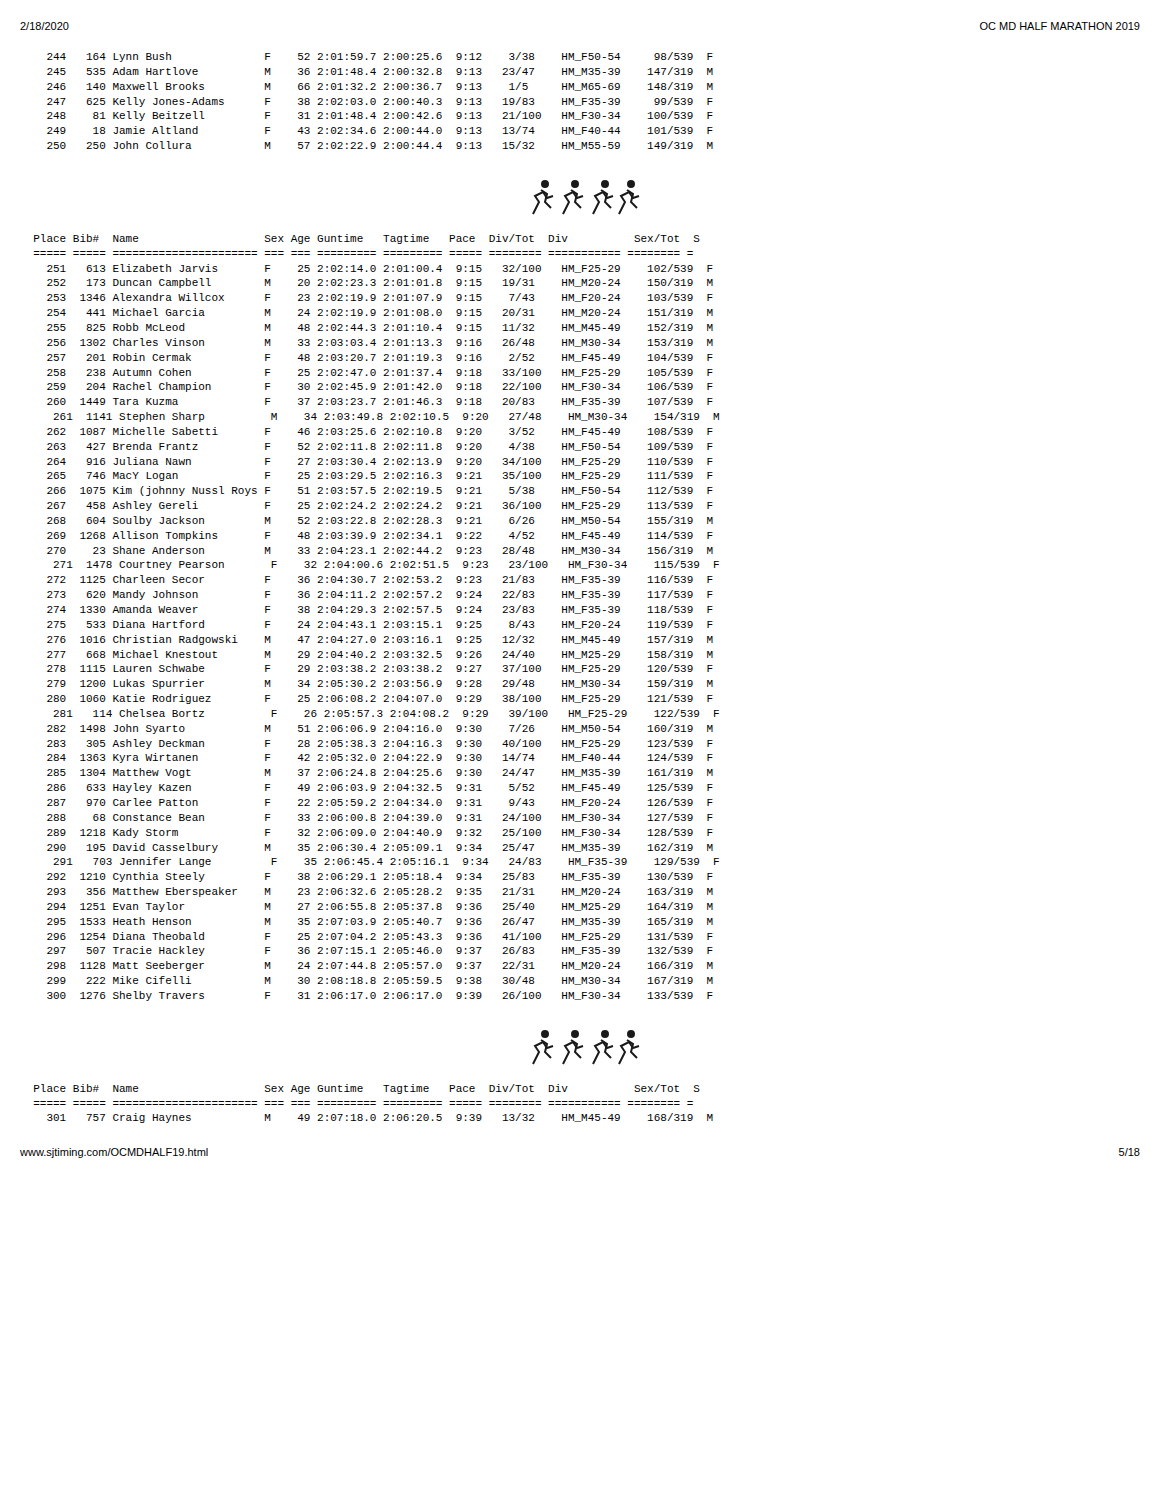2/18/2020 OC MD HALF MARATHON 2019
    244   164 Lynn Bush              F    52 2:01:59.7 2:00:25.6  9:12    3/38    HM_F50-54     98/539  F
    245   535 Adam Hartlove          M    36 2:01:48.4 2:00:32.8  9:13   23/47    HM_M35-39    147/319  M
    246   140 Maxwell Brooks         M    66 2:01:32.2 2:00:36.7  9:13    1/5     HM_M65-69    148/319  M
    247   625 Kelly Jones-Adams      F    38 2:02:03.0 2:00:40.3  9:13   19/83    HM_F35-39     99/539  F
    248    81 Kelly Beitzell         F    31 2:01:48.4 2:00:42.6  9:13   21/100   HM_F30-34    100/539  F
    249    18 Jamie Altland          F    43 2:02:34.6 2:00:44.0  9:13   13/74    HM_F40-44    101/539  F
    250   250 John Collura           M    57 2:02:22.9 2:00:44.4  9:13   15/32    HM_M55-59    149/319  M
  Place Bib#  Name                   Sex Age Guntime   Tagtime   Pace  Div/Tot  Div          Sex/Tot  S
  ===== ===== ====================== === === ========= ========= ===== ======== =========== ======== =
    251   613 Elizabeth Jarvis       F    25 2:02:14.0 2:01:00.4  9:15   32/100   HM_F25-29    102/539  F
    252   173 Duncan Campbell        M    20 2:02:23.3 2:01:01.8  9:15   19/31    HM_M20-24    150/319  M
    253  1346 Alexandra Willcox      F    23 2:02:19.9 2:01:07.9  9:15    7/43    HM_F20-24    103/539  F
    254   441 Michael Garcia         M    24 2:02:19.9 2:01:08.0  9:15   20/31    HM_M20-24    151/319  M
    255   825 Robb McLeod            M    48 2:02:44.3 2:01:10.4  9:15   11/32    HM_M45-49    152/319  M
    256  1302 Charles Vinson         M    33 2:03:03.4 2:01:13.3  9:16   26/48    HM_M30-34    153/319  M
    257   201 Robin Cermak           F    48 2:03:20.7 2:01:19.3  9:16    2/52    HM_F45-49    104/539  F
    258   238 Autumn Cohen           F    25 2:02:47.0 2:01:37.4  9:18   33/100   HM_F25-29    105/539  F
    259   204 Rachel Champion        F    30 2:02:45.9 2:01:42.0  9:18   22/100   HM_F30-34    106/539  F
    260  1449 Tara Kuzma             F    37 2:03:23.7 2:01:46.3  9:18   20/83    HM_F35-39    107/539  F
     261  1141 Stephen Sharp          M    34 2:03:49.8 2:02:10.5  9:20   27/48    HM_M30-34    154/319  M
    262  1087 Michelle Sabetti       F    46 2:03:25.6 2:02:10.8  9:20    3/52    HM_F45-49    108/539  F
    263   427 Brenda Frantz          F    52 2:02:11.8 2:02:11.8  9:20    4/38    HM_F50-54    109/539  F
    264   916 Juliana Nawn           F    27 2:03:30.4 2:02:13.9  9:20   34/100   HM_F25-29    110/539  F
    265   746 MacY Logan             F    25 2:03:29.5 2:02:16.3  9:21   35/100   HM_F25-29    111/539  F
    266  1075 Kim (johnny Nussl Roys F    51 2:03:57.5 2:02:19.5  9:21    5/38    HM_F50-54    112/539  F
    267   458 Ashley Gereli          F    25 2:02:24.2 2:02:24.2  9:21   36/100   HM_F25-29    113/539  F
    268   604 Soulby Jackson         M    52 2:03:22.8 2:02:28.3  9:21    6/26    HM_M50-54    155/319  M
    269  1268 Allison Tompkins       F    48 2:03:39.9 2:02:34.1  9:22    4/52    HM_F45-49    114/539  F
    270    23 Shane Anderson         M    33 2:04:23.1 2:02:44.2  9:23   28/48    HM_M30-34    156/319  M
     271  1478 Courtney Pearson       F    32 2:04:00.6 2:02:51.5  9:23   23/100   HM_F30-34    115/539  F
    272  1125 Charleen Secor         F    36 2:04:30.7 2:02:53.2  9:23   21/83    HM_F35-39    116/539  F
    273   620 Mandy Johnson          F    36 2:04:11.2 2:02:57.2  9:24   22/83    HM_F35-39    117/539  F
    274  1330 Amanda Weaver          F    38 2:04:29.3 2:02:57.5  9:24   23/83    HM_F35-39    118/539  F
    275   533 Diana Hartford         F    24 2:04:43.1 2:03:15.1  9:25    8/43    HM_F20-24    119/539  F
    276  1016 Christian Radgowski    M    47 2:04:27.0 2:03:16.1  9:25   12/32    HM_M45-49    157/319  M
    277   668 Michael Knestout       M    29 2:04:40.2 2:03:32.5  9:26   24/40    HM_M25-29    158/319  M
    278  1115 Lauren Schwabe         F    29 2:03:38.2 2:03:38.2  9:27   37/100   HM_F25-29    120/539  F
    279  1200 Lukas Spurrier         M    34 2:05:30.2 2:03:56.9  9:28   29/48    HM_M30-34    159/319  M
    280  1060 Katie Rodriguez        F    25 2:06:08.2 2:04:07.0  9:29   38/100   HM_F25-29    121/539  F
     281   114 Chelsea Bortz          F    26 2:05:57.3 2:04:08.2  9:29   39/100   HM_F25-29    122/539  F
    282  1498 John Syarto            M    51 2:06:06.9 2:04:16.0  9:30    7/26    HM_M50-54    160/319  M
    283   305 Ashley Deckman         F    28 2:05:38.3 2:04:16.3  9:30   40/100   HM_F25-29    123/539  F
    284  1363 Kyra Wirtanen          F    42 2:05:32.0 2:04:22.9  9:30   14/74    HM_F40-44    124/539  F
    285  1304 Matthew Vogt           M    37 2:06:24.8 2:04:25.6  9:30   24/47    HM_M35-39    161/319  M
    286   633 Hayley Kazen           F    49 2:06:03.9 2:04:32.5  9:31    5/52    HM_F45-49    125/539  F
    287   970 Carlee Patton          F    22 2:05:59.2 2:04:34.0  9:31    9/43    HM_F20-24    126/539  F
    288    68 Constance Bean         F    33 2:06:00.8 2:04:39.0  9:31   24/100   HM_F30-34    127/539  F
    289  1218 Kady Storm             F    32 2:06:09.0 2:04:40.9  9:32   25/100   HM_F30-34    128/539  F
    290   195 David Casselbury       M    35 2:06:30.4 2:05:09.1  9:34   25/47    HM_M35-39    162/319  M
     291   703 Jennifer Lange         F    35 2:06:45.4 2:05:16.1  9:34   24/83    HM_F35-39    129/539  F
    292  1210 Cynthia Steely         F    38 2:06:29.1 2:05:18.4  9:34   25/83    HM_F35-39    130/539  F
    293   356 Matthew Eberspeaker    M    23 2:06:32.6 2:05:28.2  9:35   21/31    HM_M20-24    163/319  M
    294  1251 Evan Taylor            M    27 2:06:55.8 2:05:37.8  9:36   25/40    HM_M25-29    164/319  M
    295  1533 Heath Henson           M    35 2:07:03.9 2:05:40.7  9:36   26/47    HM_M35-39    165/319  M
    296  1254 Diana Theobald         F    25 2:07:04.2 2:05:43.3  9:36   41/100   HM_F25-29    131/539  F
    297   507 Tracie Hackley         F    36 2:07:15.1 2:05:46.0  9:37   26/83    HM_F35-39    132/539  F
    298  1128 Matt Seeberger         M    24 2:07:44.8 2:05:57.0  9:37   22/31    HM_M20-24    166/319  M
    299   222 Mike Cifelli           M    30 2:08:18.8 2:05:59.5  9:38   30/48    HM_M30-34    167/319  M
    300  1276 Shelby Travers         F    31 2:06:17.0 2:06:17.0  9:39   26/100   HM_F30-34    133/539  F
  Place Bib#  Name                   Sex Age Guntime   Tagtime   Pace  Div/Tot  Div          Sex/Tot  S
  ===== ===== ====================== === === ========= ========= ===== ======== =========== ======== =
    301   757 Craig Haynes           M    49 2:07:18.0 2:06:20.5  9:39   13/32    HM_M45-49    168/319  M
www.sjtiming.com/OCMDHALF19.html 5/18